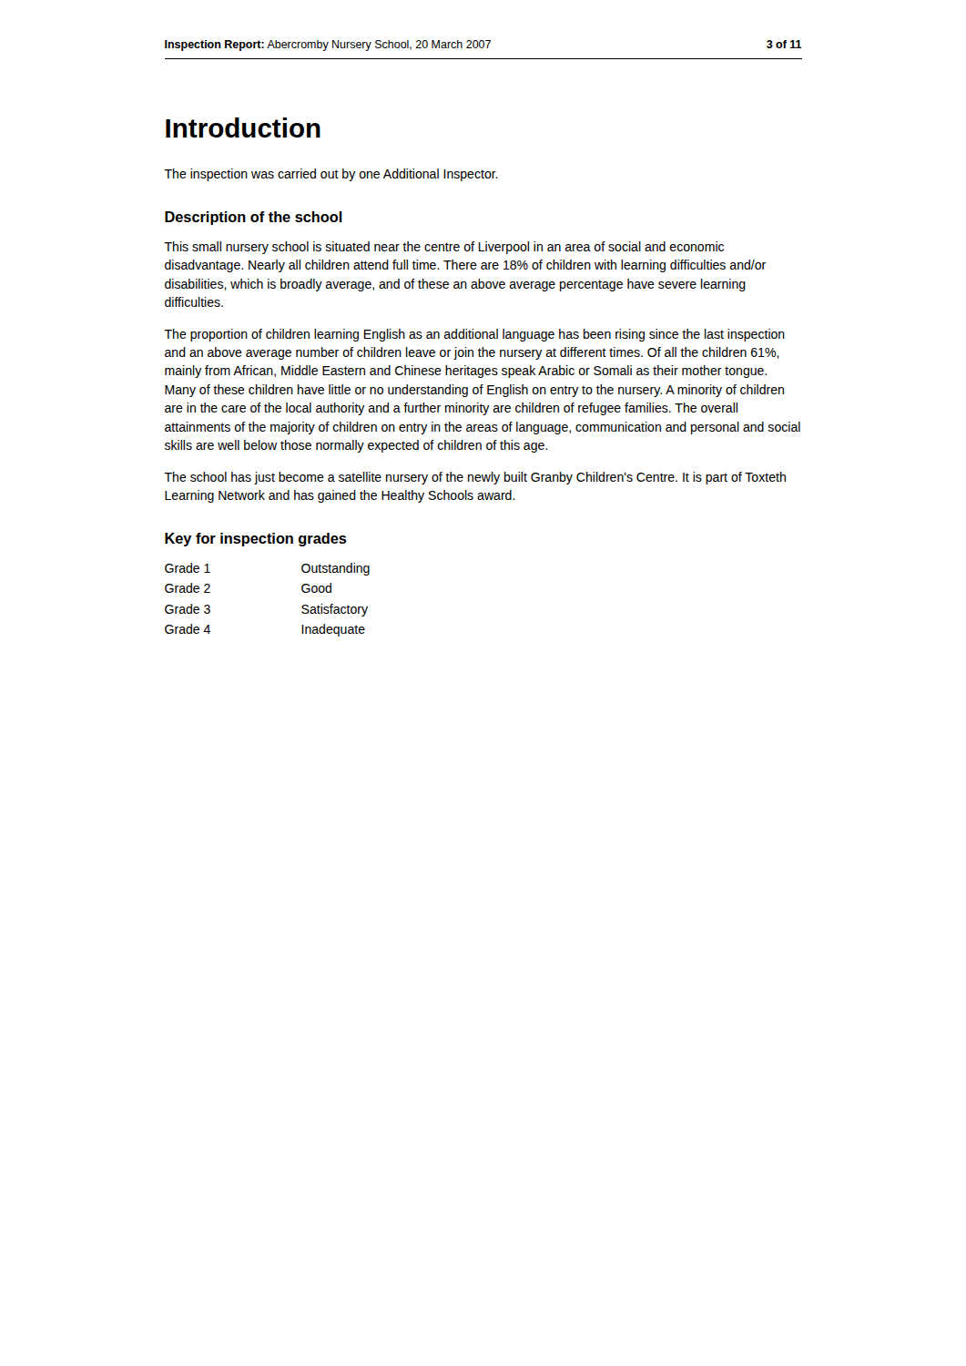Inspection Report: Abercromby Nursery School, 20 March 2007 3 of 11
Introduction
The inspection was carried out by one Additional Inspector.
Description of the school
This small nursery school is situated near the centre of Liverpool in an area of social and economic disadvantage. Nearly all children attend full time. There are 18% of children with learning difficulties and/or disabilities, which is broadly average, and of these an above average percentage have severe learning difficulties.
The proportion of children learning English as an additional language has been rising since the last inspection and an above average number of children leave or join the nursery at different times. Of all the children 61%, mainly from African, Middle Eastern and Chinese heritages speak Arabic or Somali as their mother tongue. Many of these children have little or no understanding of English on entry to the nursery. A minority of children are in the care of the local authority and a further minority are children of refugee families. The overall attainments of the majority of children on entry in the areas of language, communication and personal and social skills are well below those normally expected of children of this age.
The school has just become a satellite nursery of the newly built Granby Children's Centre. It is part of Toxteth Learning Network and has gained the Healthy Schools award.
Key for inspection grades
| Grade 1 | Outstanding |
| Grade 2 | Good |
| Grade 3 | Satisfactory |
| Grade 4 | Inadequate |